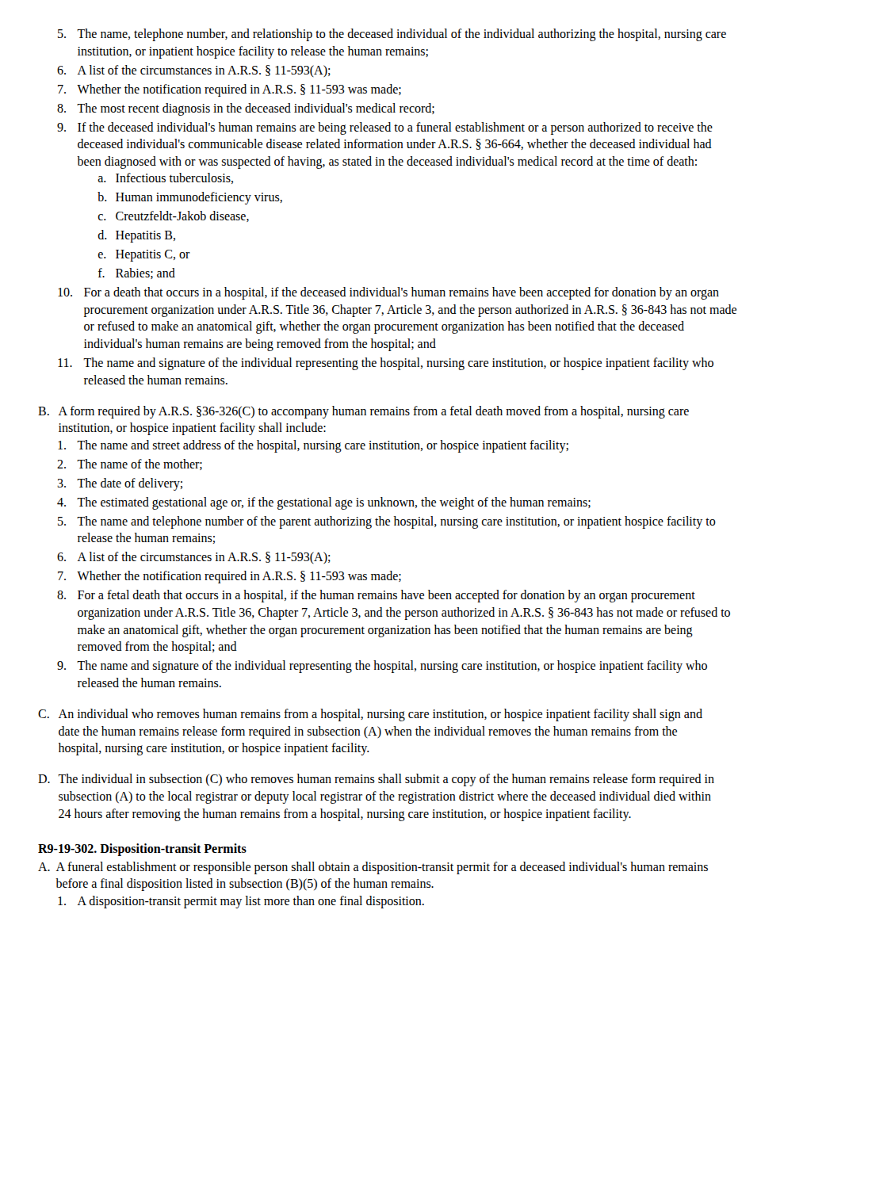5. The name, telephone number, and relationship to the deceased individual of the individual authorizing the hospital, nursing care institution, or inpatient hospice facility to release the human remains;
6. A list of the circumstances in A.R.S. § 11-593(A);
7. Whether the notification required in A.R.S. § 11-593 was made;
8. The most recent diagnosis in the deceased individual's medical record;
9. If the deceased individual's human remains are being released to a funeral establishment or a person authorized to receive the deceased individual's communicable disease related information under A.R.S. § 36-664, whether the deceased individual had been diagnosed with or was suspected of having, as stated in the deceased individual's medical record at the time of death:
a. Infectious tuberculosis,
b. Human immunodeficiency virus,
c. Creutzfeldt-Jakob disease,
d. Hepatitis B,
e. Hepatitis C, or
f. Rabies; and
10. For a death that occurs in a hospital, if the deceased individual's human remains have been accepted for donation by an organ procurement organization under A.R.S. Title 36, Chapter 7, Article 3, and the person authorized in A.R.S. § 36-843 has not made or refused to make an anatomical gift, whether the organ procurement organization has been notified that the deceased individual's human remains are being removed from the hospital; and
11. The name and signature of the individual representing the hospital, nursing care institution, or hospice inpatient facility who released the human remains.
B. A form required by A.R.S. §36-326(C) to accompany human remains from a fetal death moved from a hospital, nursing care institution, or hospice inpatient facility shall include:
1. The name and street address of the hospital, nursing care institution, or hospice inpatient facility;
2. The name of the mother;
3. The date of delivery;
4. The estimated gestational age or, if the gestational age is unknown, the weight of the human remains;
5. The name and telephone number of the parent authorizing the hospital, nursing care institution, or inpatient hospice facility to release the human remains;
6. A list of the circumstances in A.R.S. § 11-593(A);
7. Whether the notification required in A.R.S. § 11-593 was made;
8. For a fetal death that occurs in a hospital, if the human remains have been accepted for donation by an organ procurement organization under A.R.S. Title 36, Chapter 7, Article 3, and the person authorized in A.R.S. § 36-843 has not made or refused to make an anatomical gift, whether the organ procurement organization has been notified that the human remains are being removed from the hospital; and
9. The name and signature of the individual representing the hospital, nursing care institution, or hospice inpatient facility who released the human remains.
C. An individual who removes human remains from a hospital, nursing care institution, or hospice inpatient facility shall sign and date the human remains release form required in subsection (A) when the individual removes the human remains from the hospital, nursing care institution, or hospice inpatient facility.
D. The individual in subsection (C) who removes human remains shall submit a copy of the human remains release form required in subsection (A) to the local registrar or deputy local registrar of the registration district where the deceased individual died within 24 hours after removing the human remains from a hospital, nursing care institution, or hospice inpatient facility.
R9-19-302. Disposition-transit Permits
A. A funeral establishment or responsible person shall obtain a disposition-transit permit for a deceased individual's human remains before a final disposition listed in subsection (B)(5) of the human remains.
1. A disposition-transit permit may list more than one final disposition.